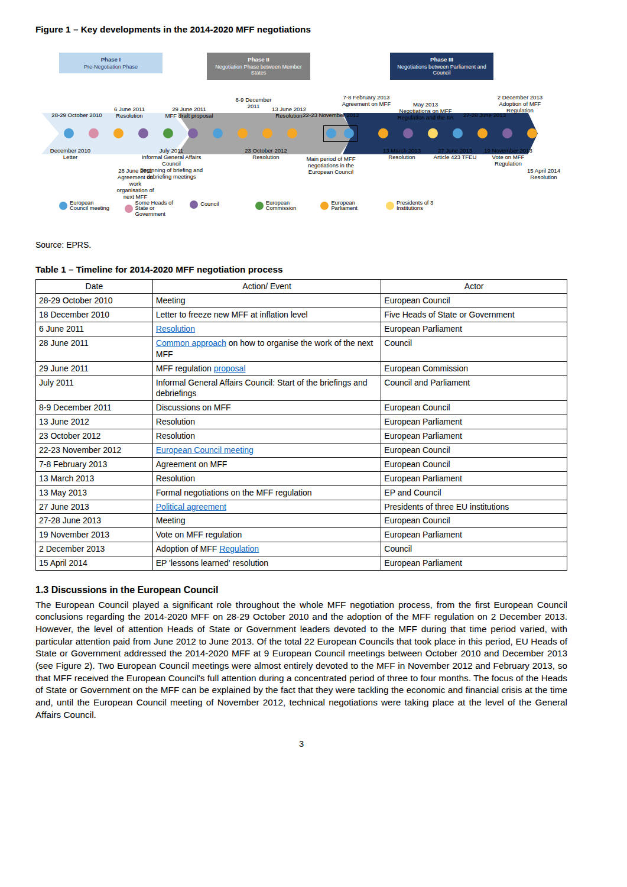Figure 1 – Key developments in the 2014-2020 MFF negotiations
Phase IPre-Negotiation Phase
Phase IINegotiation Phase between Member States
Phase IIINegotiations between Parliament and Council
28-29 October 2010
6 June 2011
Resolution
29 June 2011
MFF draft proposal
8-9 December
2011
13 June 2012
Resolution
22-23 November 2012
7-8 February 2013
Agreement on MFF
May 2013
Negotiations on MFF
Regulation and the IIA
27-28 June 2013
2 December 2013
Adoption of MFF
Regulation
December 2010
Letter
July 2011
Informal General Affairs Council
Beginning of briefing and
debriefing meetings
28 June 2011
Agreement on work
organisation of next MFF
23 October 2012
Resolution
Main period of MFF
negotiations in the
European Council
13 March 2013
Resolution
27 June 2013
Article 423 TFEU
19 November 2013
Vote on MFF
Regulation
15 April 2014
Resolution
European Council meeting
Some Heads of State or Government
Council
European Commission
European Parliament
Presidents of 3 Institutions
Source: EPRS.
Table 1 – Timeline for 2014-2020 MFF negotiation process
| Date | Action/ Event | Actor |
| --- | --- | --- |
| 28-29 October 2010 | Meeting | European Council |
| 18 December 2010 | Letter to freeze new MFF at inflation level | Five Heads of State or Government |
| 6 June 2011 | Resolution | European Parliament |
| 28 June 2011 | Common approach on how to organise the work of the next MFF | Council |
| 29 June 2011 | MFF regulation proposal | European Commission |
| July 2011 | Informal General Affairs Council: Start of the briefings and debriefings | Council and Parliament |
| 8-9 December 2011 | Discussions on MFF | European Council |
| 13 June 2012 | Resolution | European Parliament |
| 23 October 2012 | Resolution | European Parliament |
| 22-23 November 2012 | European Council meeting | European Council |
| 7-8 February 2013 | Agreement on MFF | European Council |
| 13 March 2013 | Resolution | European Parliament |
| 13 May 2013 | Formal negotiations on the MFF regulation | EP and Council |
| 27 June 2013 | Political agreement | Presidents of three EU institutions |
| 27-28 June 2013 | Meeting | European Council |
| 19 November 2013 | Vote on MFF regulation | European Parliament |
| 2 December 2013 | Adoption of MFF Regulation | Council |
| 15 April 2014 | EP 'lessons learned' resolution | European Parliament |
1.3 Discussions in the European Council
The European Council played a significant role throughout the whole MFF negotiation process, from the first European Council conclusions regarding the 2014-2020 MFF on 28-29 October 2010 and the adoption of the MFF regulation on 2 December 2013. However, the level of attention Heads of State or Government leaders devoted to the MFF during that time period varied, with particular attention paid from June 2012 to June 2013. Of the total 22 European Councils that took place in this period, EU Heads of State or Government addressed the 2014-2020 MFF at 9 European Council meetings between October 2010 and December 2013 (see Figure 2). Two European Council meetings were almost entirely devoted to the MFF in November 2012 and February 2013, so that MFF received the European Council's full attention during a concentrated period of three to four months. The focus of the Heads of State or Government on the MFF can be explained by the fact that they were tackling the economic and financial crisis at the time and, until the European Council meeting of November 2012, technical negotiations were taking place at the level of the General Affairs Council.
3